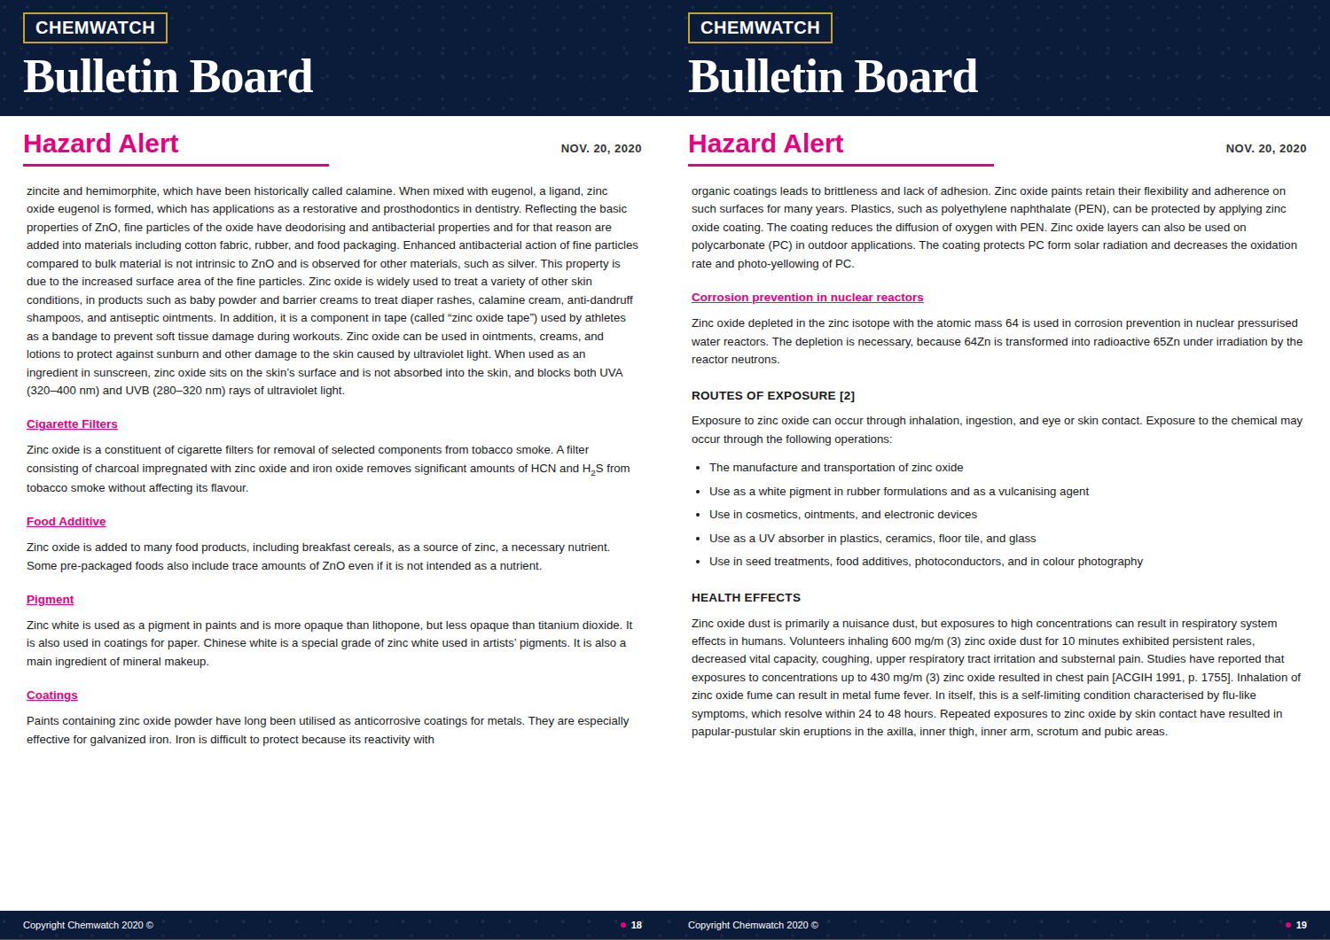CHEMWATCH
Bulletin Board
Hazard Alert
NOV. 20, 2020
zincite and hemimorphite, which have been historically called calamine. When mixed with eugenol, a ligand, zinc oxide eugenol is formed, which has applications as a restorative and prosthodontics in dentistry. Reflecting the basic properties of ZnO, fine particles of the oxide have deodorising and antibacterial properties and for that reason are added into materials including cotton fabric, rubber, and food packaging. Enhanced antibacterial action of fine particles compared to bulk material is not intrinsic to ZnO and is observed for other materials, such as silver. This property is due to the increased surface area of the fine particles. Zinc oxide is widely used to treat a variety of other skin conditions, in products such as baby powder and barrier creams to treat diaper rashes, calamine cream, anti-dandruff shampoos, and antiseptic ointments. In addition, it is a component in tape (called “zinc oxide tape”) used by athletes as a bandage to prevent soft tissue damage during workouts. Zinc oxide can be used in ointments, creams, and lotions to protect against sunburn and other damage to the skin caused by ultraviolet light. When used as an ingredient in sunscreen, zinc oxide sits on the skin’s surface and is not absorbed into the skin, and blocks both UVA (320–400 nm) and UVB (280–320 nm) rays of ultraviolet light.
Cigarette Filters
Zinc oxide is a constituent of cigarette filters for removal of selected components from tobacco smoke. A filter consisting of charcoal impregnated with zinc oxide and iron oxide removes significant amounts of HCN and H2S from tobacco smoke without affecting its flavour.
Food Additive
Zinc oxide is added to many food products, including breakfast cereals, as a source of zinc, a necessary nutrient. Some pre-packaged foods also include trace amounts of ZnO even if it is not intended as a nutrient.
Pigment
Zinc white is used as a pigment in paints and is more opaque than lithopone, but less opaque than titanium dioxide. It is also used in coatings for paper. Chinese white is a special grade of zinc white used in artists’ pigments. It is also a main ingredient of mineral makeup.
Coatings
Paints containing zinc oxide powder have long been utilised as anticorrosive coatings for metals. They are especially effective for galvanized iron. Iron is difficult to protect because its reactivity with
Copyright Chemwatch 2020 ©
18
CHEMWATCH
Bulletin Board
Hazard Alert
NOV. 20, 2020
organic coatings leads to brittleness and lack of adhesion. Zinc oxide paints retain their flexibility and adherence on such surfaces for many years. Plastics, such as polyethylene naphthalate (PEN), can be protected by applying zinc oxide coating. The coating reduces the diffusion of oxygen with PEN. Zinc oxide layers can also be used on polycarbonate (PC) in outdoor applications. The coating protects PC form solar radiation and decreases the oxidation rate and photo-yellowing of PC.
Corrosion prevention in nuclear reactors
Zinc oxide depleted in the zinc isotope with the atomic mass 64 is used in corrosion prevention in nuclear pressurised water reactors. The depletion is necessary, because 64Zn is transformed into radioactive 65Zn under irradiation by the reactor neutrons.
ROUTES OF EXPOSURE [2]
Exposure to zinc oxide can occur through inhalation, ingestion, and eye or skin contact. Exposure to the chemical may occur through the following operations:
The manufacture and transportation of zinc oxide
Use as a white pigment in rubber formulations and as a vulcanising agent
Use in cosmetics, ointments, and electronic devices
Use as a UV absorber in plastics, ceramics, floor tile, and glass
Use in seed treatments, food additives, photoconductors, and in colour photography
HEALTH EFFECTS
Zinc oxide dust is primarily a nuisance dust, but exposures to high concentrations can result in respiratory system effects in humans. Volunteers inhaling 600 mg/m (3) zinc oxide dust for 10 minutes exhibited persistent rales, decreased vital capacity, coughing, upper respiratory tract irritation and substernal pain. Studies have reported that exposures to concentrations up to 430 mg/m (3) zinc oxide resulted in chest pain [ACGIH 1991, p. 1755]. Inhalation of zinc oxide fume can result in metal fume fever. In itself, this is a self-limiting condition characterised by flu-like symptoms, which resolve within 24 to 48 hours. Repeated exposures to zinc oxide by skin contact have resulted in papular-pustular skin eruptions in the axilla, inner thigh, inner arm, scrotum and pubic areas.
Copyright Chemwatch 2020 ©
19